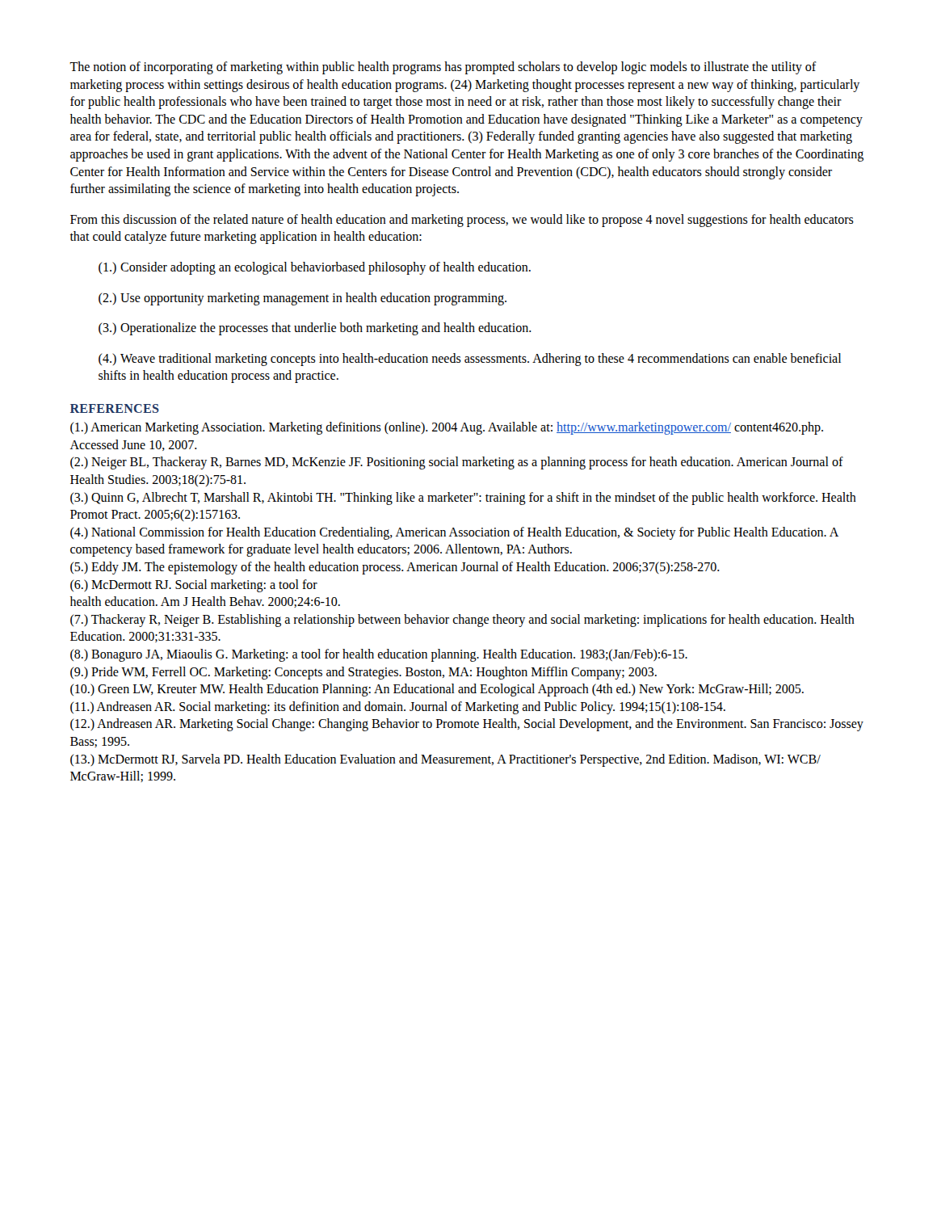The notion of incorporating of marketing within public health programs has prompted scholars to develop logic models to illustrate the utility of marketing process within settings desirous of health education programs. (24) Marketing thought processes represent a new way of thinking, particularly for public health professionals who have been trained to target those most in need or at risk, rather than those most likely to successfully change their health behavior. The CDC and the Education Directors of Health Promotion and Education have designated "Thinking Like a Marketer" as a competency area for federal, state, and territorial public health officials and practitioners. (3) Federally funded granting agencies have also suggested that marketing approaches be used in grant applications. With the advent of the National Center for Health Marketing as one of only 3 core branches of the Coordinating Center for Health Information and Service within the Centers for Disease Control and Prevention (CDC), health educators should strongly consider further assimilating the science of marketing into health education projects.
From this discussion of the related nature of health education and marketing process, we would like to propose 4 novel suggestions for health educators that could catalyze future marketing application in health education:
(1.) Consider adopting an ecological behaviorbased philosophy of health education.
(2.) Use opportunity marketing management in health education programming.
(3.) Operationalize the processes that underlie both marketing and health education.
(4.) Weave traditional marketing concepts into health-education needs assessments. Adhering to these 4 recommendations can enable beneficial shifts in health education process and practice.
REFERENCES
(1.) American Marketing Association. Marketing definitions (online). 2004 Aug. Available at: http://www.marketingpower.com/ content4620.php. Accessed June 10, 2007.
(2.) Neiger BL, Thackeray R, Barnes MD, McKenzie JF. Positioning social marketing as a planning process for heath education. American Journal of Health Studies. 2003;18(2):75-81.
(3.) Quinn G, Albrecht T, Marshall R, Akintobi TH. "Thinking like a marketer": training for a shift in the mindset of the public health workforce. Health Promot Pract. 2005;6(2):157163.
(4.) National Commission for Health Education Credentialing, American Association of Health Education, & Society for Public Health Education. A competency based framework for graduate level health educators; 2006. Allentown, PA: Authors.
(5.) Eddy JM. The epistemology of the health education process. American Journal of Health Education. 2006;37(5):258-270.
(6.) McDermott RJ. Social marketing: a tool for
health education. Am J Health Behav. 2000;24:6-10.
(7.) Thackeray R, Neiger B. Establishing a relationship between behavior change theory and social marketing: implications for health education. Health Education. 2000;31:331-335.
(8.) Bonaguro JA, Miaoulis G. Marketing: a tool for health education planning. Health Education. 1983;(Jan/Feb):6-15.
(9.) Pride WM, Ferrell OC. Marketing: Concepts and Strategies. Boston, MA: Houghton Mifflin Company; 2003.
(10.) Green LW, Kreuter MW. Health Education Planning: An Educational and Ecological Approach (4th ed.) New York: McGraw-Hill; 2005.
(11.) Andreasen AR. Social marketing: its definition and domain. Journal of Marketing and Public Policy. 1994;15(1):108-154.
(12.) Andreasen AR. Marketing Social Change: Changing Behavior to Promote Health, Social Development, and the Environment. San Francisco: Jossey Bass; 1995.
(13.) McDermott RJ, Sarvela PD. Health Education Evaluation and Measurement, A Practitioner's Perspective, 2nd Edition. Madison, WI: WCB/ McGraw-Hill; 1999.